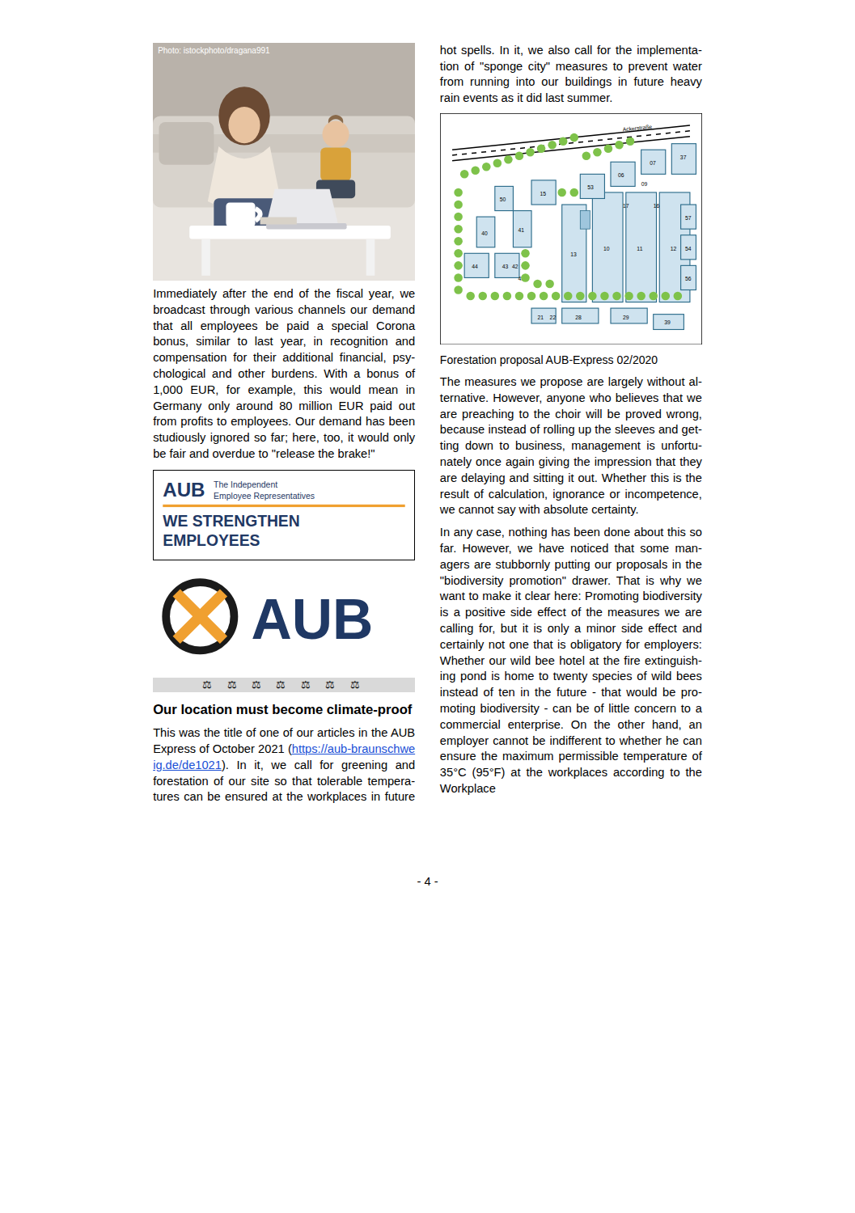Photo: istockphoto/dragana991
Immediately after the end of the fiscal year, we broadcast through various channels our demand that all employees be paid a special Corona bonus, similar to last year, in recognition and compensation for their additional financial, psychological and other burdens. With a bonus of 1,000 EUR, for example, this would mean in Germany only around 80 million EUR paid out from profits to employees. Our demand has been studiously ignored so far; here, too, it would only be fair and overdue to "release the brake!"
AUB The Independent Employee Representatives WE STRENGTHEN EMPLOYEES
AUB
⚖ ⚖ ⚖ ⚖ ⚖ ⚖ ⚖
Our location must become climate-proof
This was the title of one of our articles in the AUB Express of October 2021 (https://aub-braunschweig.de/de1021). In it, we call for greening and forestation of our site so that tolerable temperatures can be ensured at the workplaces in future hot spells. In it, we also call for the implementation of "sponge city" measures to prevent water from running into our buildings in future heavy rain events as it did last summer.
Ackerstraße 10 11 12 13 15 41 50 40 44 43 42 45 21 22 28 29 39 57 54 56 07 37 06 53 09 17 16
Forestation proposal AUB-Express 02/2020
The measures we propose are largely without alternative. However, anyone who believes that we are preaching to the choir will be proved wrong, because instead of rolling up the sleeves and getting down to business, management is unfortunately once again giving the impression that they are delaying and sitting it out. Whether this is the result of calculation, ignorance or incompetence, we cannot say with absolute certainty.
In any case, nothing has been done about this so far. However, we have noticed that some managers are stubbornly putting our proposals in the "biodiversity promotion" drawer. That is why we want to make it clear here: Promoting biodiversity is a positive side effect of the measures we are calling for, but it is only a minor side effect and certainly not one that is obligatory for employers: Whether our wild bee hotel at the fire extinguishing pond is home to twenty species of wild bees instead of ten in the future - that would be promoting biodiversity - can be of little concern to a commercial enterprise. On the other hand, an employer cannot be indifferent to whether he can ensure the maximum permissible temperature of 35°C (95°F) at the workplaces according to the Workplace
- 4 -